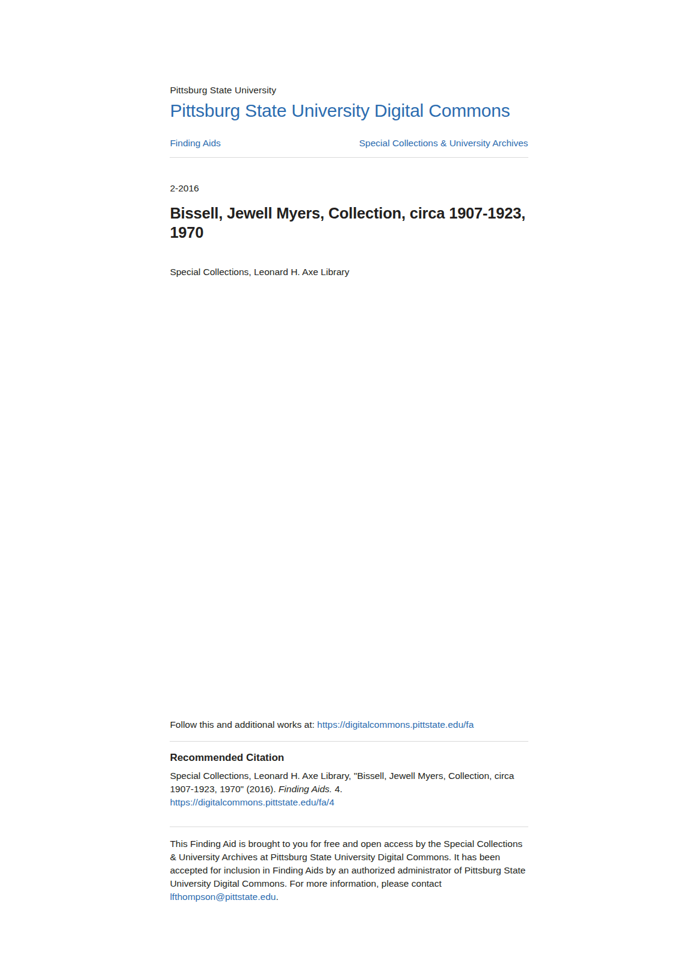Pittsburg State University
Pittsburg State University Digital Commons
Finding Aids Special Collections & University Archives
2-2016
Bissell, Jewell Myers, Collection, circa 1907-1923, 1970
Special Collections, Leonard H. Axe Library
Follow this and additional works at: https://digitalcommons.pittstate.edu/fa
Recommended Citation
Special Collections, Leonard H. Axe Library, "Bissell, Jewell Myers, Collection, circa 1907-1923, 1970" (2016). Finding Aids. 4.
https://digitalcommons.pittstate.edu/fa/4
This Finding Aid is brought to you for free and open access by the Special Collections & University Archives at Pittsburg State University Digital Commons. It has been accepted for inclusion in Finding Aids by an authorized administrator of Pittsburg State University Digital Commons. For more information, please contact lfthompson@pittstate.edu.